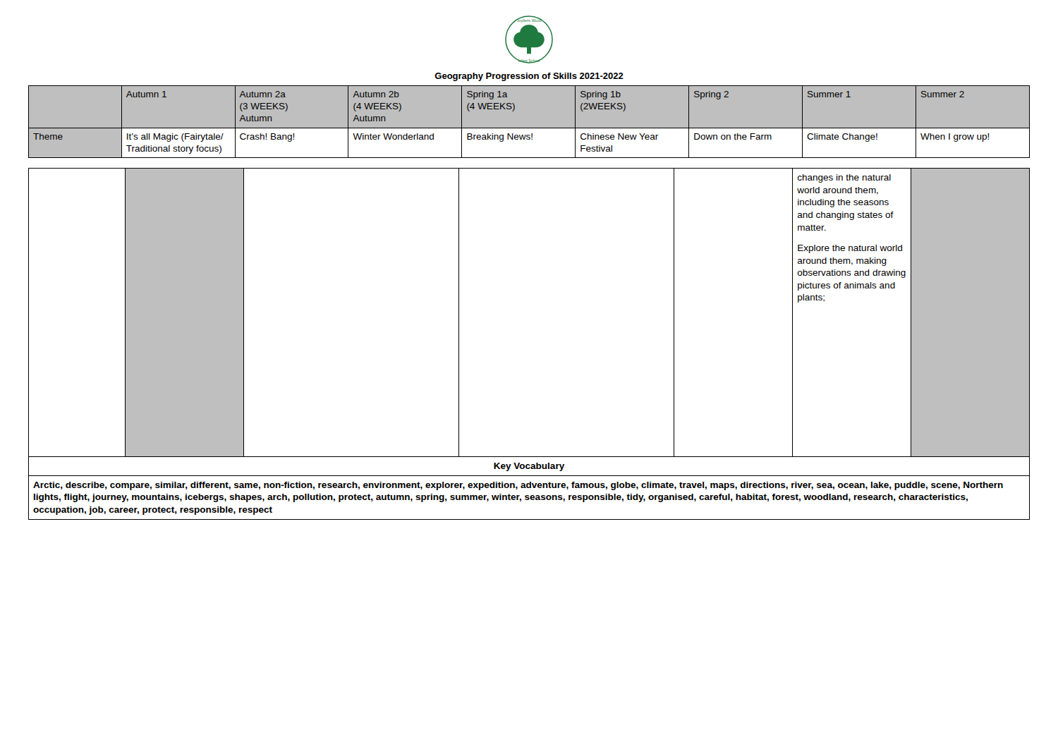Joydens Wood Infant School
Geography Progression of Skills 2021-2022
| | Autumn 1 | Autumn 2a (3 WEEKS) Autumn | Autumn 2b (4 WEEKS) Autumn | Spring 1a (4 WEEKS) | Spring 1b (2WEEKS) | Spring 2 | Summer 1 | Summer 2 |
| Theme | It’s all Magic (Fairytale/ Traditional story focus) | Crash! Bang! | Winter Wonderland | Breaking News! | Chinese New Year Festival | Down on the Farm | Climate Change! | When I grow up! |
| | | | | | changes in the natural world around them, including the seasons and changing states of matter. Explore the natural world around them, making observations and drawing pictures of animals and plants; | |
| Key Vocabulary |
| Arctic, describe, compare, similar, different, same, non-fiction, research, environment, explorer, expedition, adventure, famous, globe, climate, travel, maps, directions, river, sea, ocean, lake, puddle, scene, Northern lights, flight, journey, mountains, icebergs, shapes, arch, pollution, protect, autumn, spring, summer, winter, seasons, responsible, tidy, organised, careful, habitat, forest, woodland, research, characteristics, occupation, job, career, protect, responsible, respect |